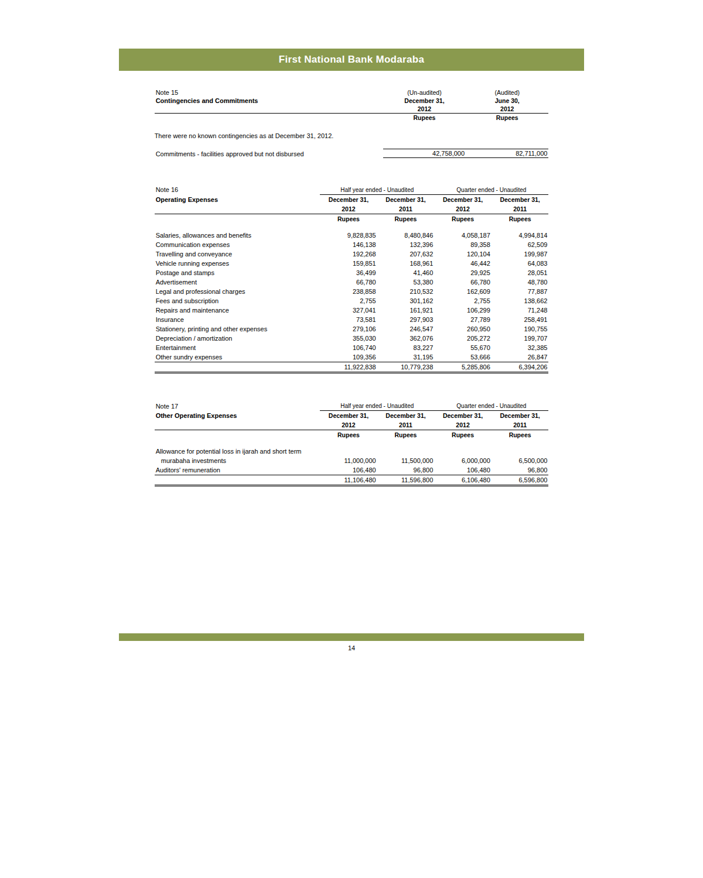First National Bank Modaraba
| Note 15 | (Un-audited) | (Audited) |
| Contingencies and Commitments | December 31, | June 30, |
| | 2012 | 2012 |
| | Rupees | Rupees |
There were no known contingencies as at December 31, 2012.
| Commitments - facilities approved but not disbursed | 42,758,000 | 82,711,000 |
| Note 16 | Half year ended - Unaudited | Quarter ended - Unaudited |
| Operating Expenses | December 31, | December 31, | December 31, | December 31, |
| | 2012 | 2011 | 2012 | 2011 |
| | Rupees | Rupees | Rupees | Rupees |
| Salaries, allowances and benefits | 9,828,835 | 8,480,846 | 4,058,187 | 4,994,814 |
| Communication expenses | 146,138 | 132,396 | 89,358 | 62,509 |
| Travelling and conveyance | 192,268 | 207,632 | 120,104 | 199,987 |
| Vehicle running expenses | 159,851 | 168,961 | 46,442 | 64,083 |
| Postage and stamps | 36,499 | 41,460 | 29,925 | 28,051 |
| Advertisement | 66,780 | 53,380 | 66,780 | 48,780 |
| Legal and professional charges | 238,858 | 210,532 | 162,609 | 77,887 |
| Fees and subscription | 2,755 | 301,162 | 2,755 | 138,662 |
| Repairs and maintenance | 327,041 | 161,921 | 106,299 | 71,248 |
| Insurance | 73,581 | 297,903 | 27,789 | 258,491 |
| Stationery, printing and other expenses | 279,106 | 246,547 | 260,950 | 190,755 |
| Depreciation / amortization | 355,030 | 362,076 | 205,272 | 199,707 |
| Entertainment | 106,740 | 83,227 | 55,670 | 32,385 |
| Other sundry expenses | 109,356 | 31,195 | 53,666 | 26,847 |
| | 11,922,838 | 10,779,238 | 5,285,806 | 6,394,206 |
| Note 17 | Half year ended - Unaudited | Quarter ended - Unaudited |
| Other Operating Expenses | December 31, | December 31, | December 31, | December 31, |
| | 2012 | 2011 | 2012 | 2011 |
| | Rupees | Rupees | Rupees | Rupees |
| Allowance for potential loss in ijarah and short term | | | | |
| murabaha investments | 11,000,000 | 11,500,000 | 6,000,000 | 6,500,000 |
| Auditors' remuneration | 106,480 | 96,800 | 106,480 | 96,800 |
| | 11,106,480 | 11,596,800 | 6,106,480 | 6,596,800 |
14